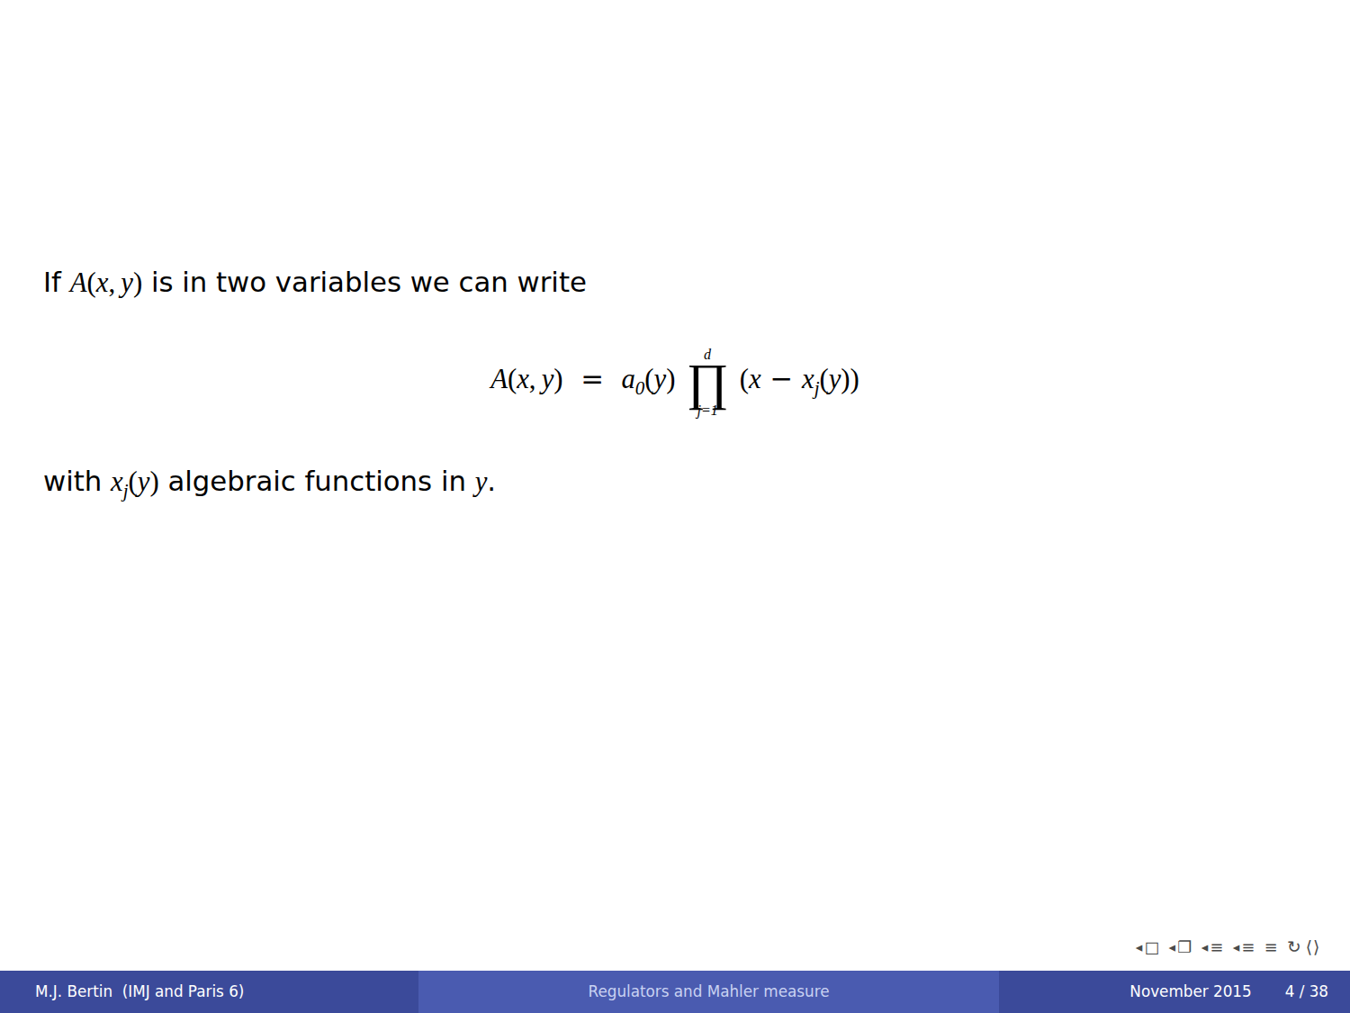If A(x, y) is in two variables we can write
A(x, y) = a0(y) d ∏ j=1 (x − xj(y))
with xj(y) algebraic functions in y.
◂□ ◂❐ ◂≡ ◂≡ ≡ ↻ ⟨⟩
M.J. Bertin (IMJ and Paris 6)
Regulators and Mahler measure
November 20154 / 38